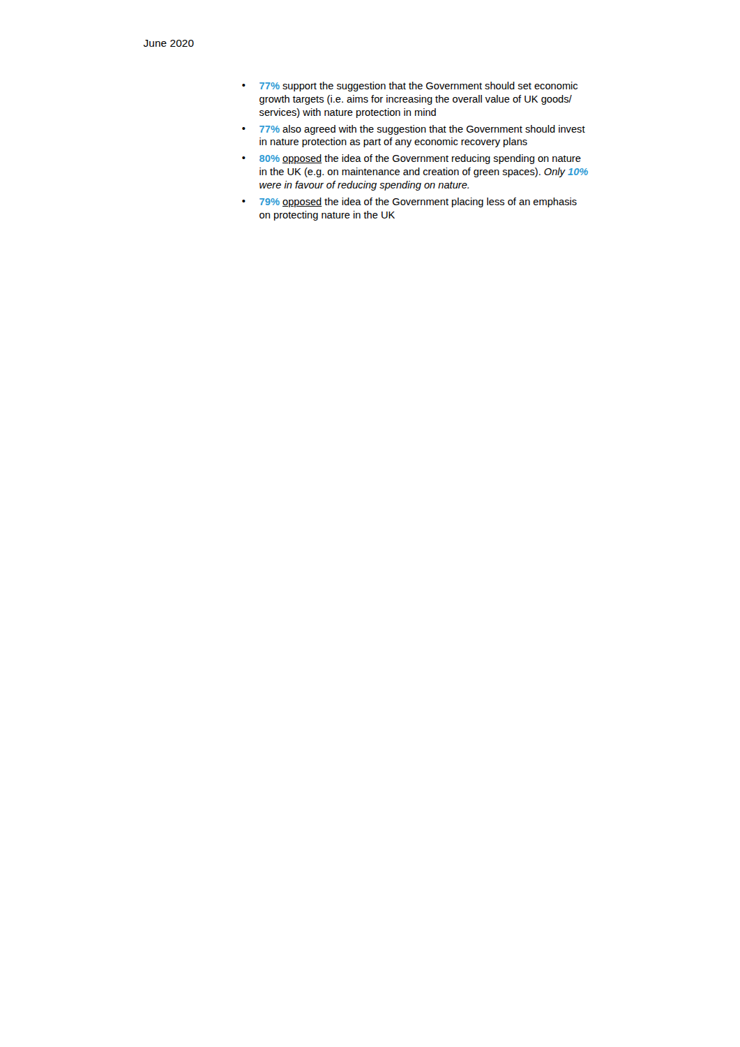June 2020
77% support the suggestion that the Government should set economic growth targets (i.e. aims for increasing the overall value of UK goods/ services) with nature protection in mind
77% also agreed with the suggestion that the Government should invest in nature protection as part of any economic recovery plans
80% opposed the idea of the Government reducing spending on nature in the UK (e.g. on maintenance and creation of green spaces). Only 10% were in favour of reducing spending on nature.
79% opposed the idea of the Government placing less of an emphasis on protecting nature in the UK